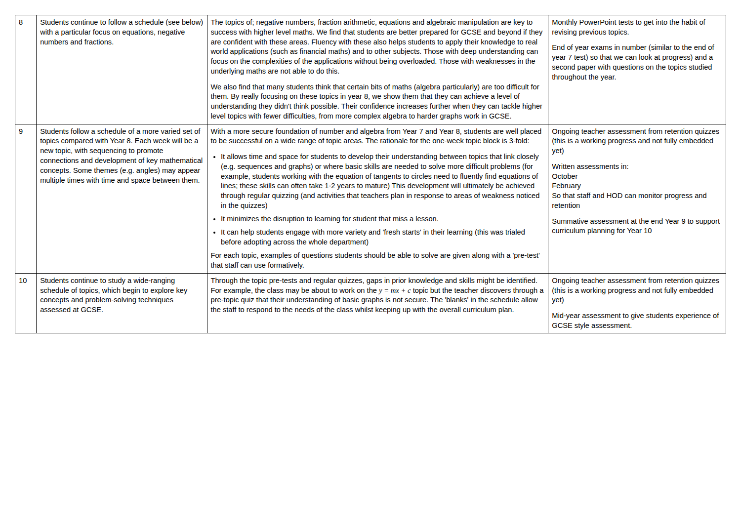| 8 | Students continue to follow a schedule (see below) with a particular focus on equations, negative numbers and fractions. | The topics of; negative numbers, fraction arithmetic, equations and algebraic manipulation are key to success with higher level maths. We find that students are better prepared for GCSE and beyond if they are confident with these areas. Fluency with these also helps students to apply their knowledge to real world applications (such as financial maths) and to other subjects. Those with deep understanding can focus on the complexities of the applications without being overloaded. Those with weaknesses in the underlying maths are not able to do this. We also find that many students think that certain bits of maths (algebra particularly) are too difficult for them. By really focusing on these topics in year 8, we show them that they can achieve a level of understanding they didn't think possible. Their confidence increases further when they can tackle higher level topics with fewer difficulties, from more complex algebra to harder graphs work in GCSE. | Monthly PowerPoint tests to get into the habit of revising previous topics. End of year exams in number (similar to the end of year 7 test) so that we can look at progress) and a second paper with questions on the topics studied throughout the year. |
| 9 | Students follow a schedule of a more varied set of topics compared with Year 8. Each week will be a new topic, with sequencing to promote connections and development of key mathematical concepts. Some themes (e.g. angles) may appear multiple times with time and space between them. | With a more secure foundation of number and algebra from Year 7 and Year 8, students are well placed to be successful on a wide range of topic areas. The rationale for the one-week topic block is 3-fold: It allows time and space for students to develop their understanding between topics that link closely (e.g. sequences and graphs) or where basic skills are needed to solve more difficult problems (for example, students working with the equation of tangents to circles need to fluently find equations of lines; these skills can often take 1-2 years to mature) This development will ultimately be achieved through regular quizzing (and activities that teachers plan in response to areas of weakness noticed in the quizzes) It minimizes the disruption to learning for student that miss a lesson. It can help students engage with more variety and 'fresh starts' in their learning (this was trialed before adopting across the whole department) For each topic, examples of questions students should be able to solve are given along with a 'pre-test' that staff can use formatively. | Ongoing teacher assessment from retention quizzes (this is a working progress and not fully embedded yet) Written assessments in: October February So that staff and HOD can monitor progress and retention Summative assessment at the end Year 9 to support curriculum planning for Year 10 |
| 10 | Students continue to study a wide-ranging schedule of topics, which begin to explore key concepts and problem-solving techniques assessed at GCSE. | Through the topic pre-tests and regular quizzes, gaps in prior knowledge and skills might be identified. For example, the class may be about to work on the y = mx + c topic but the teacher discovers through a pre-topic quiz that their understanding of basic graphs is not secure. The 'blanks' in the schedule allow the staff to respond to the needs of the class whilst keeping up with the overall curriculum plan. | Ongoing teacher assessment from retention quizzes (this is a working progress and not fully embedded yet) Mid-year assessment to give students experience of GCSE style assessment. |